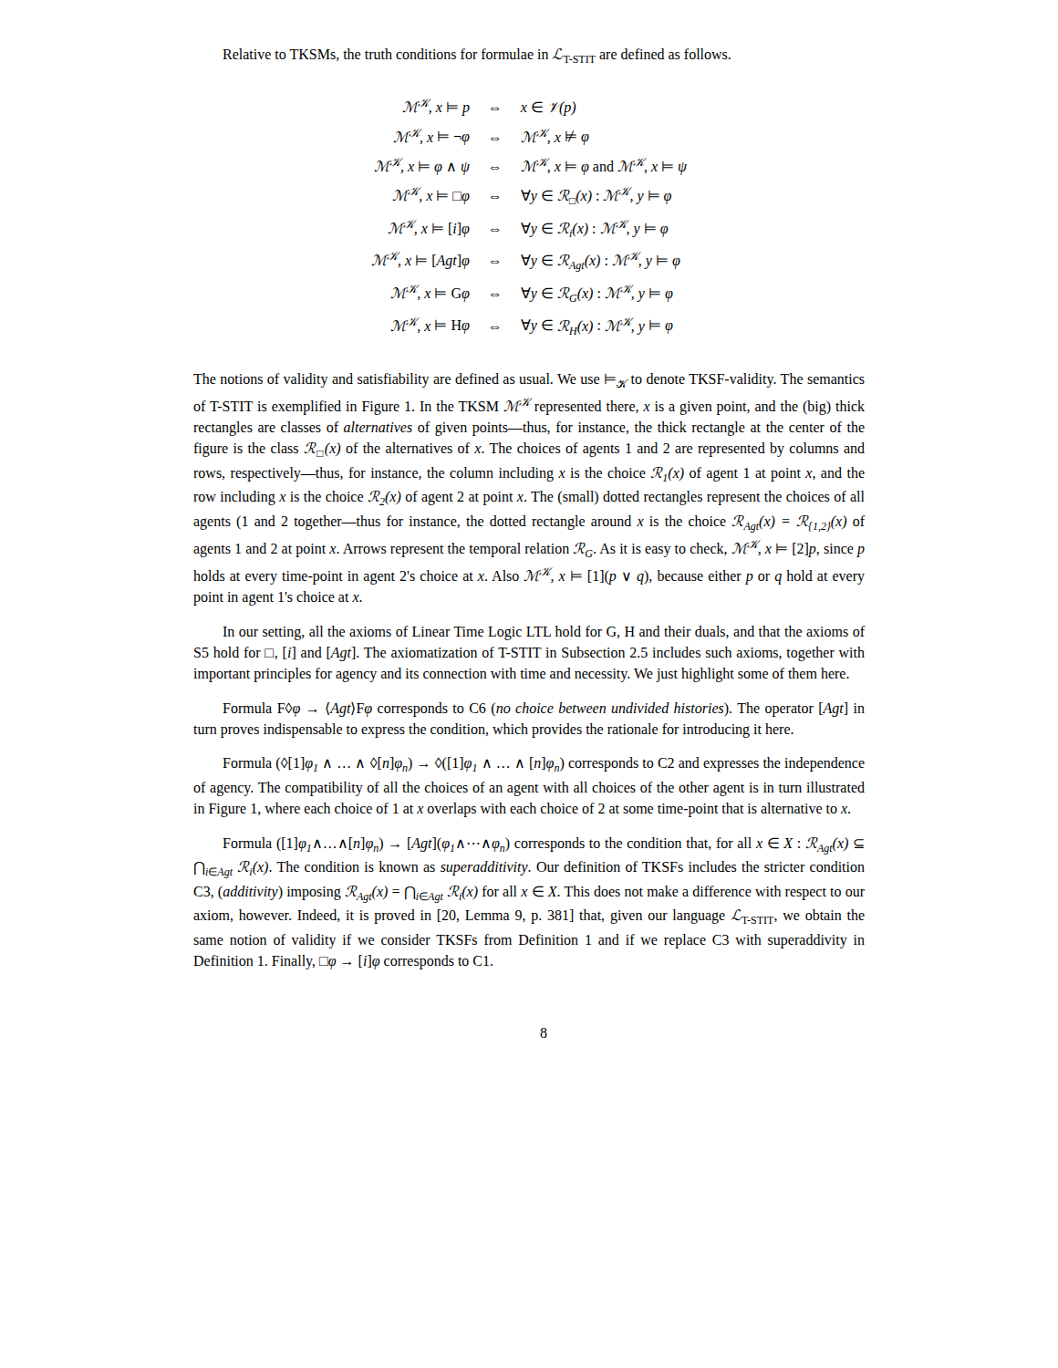Relative to TKSMs, the truth conditions for formulae in ℒT-STIT are defined as follows.
| ℳ 𝒦 , x ⊨ p | ⇔ | x ∈ 𝒱(p) |
| ℳ 𝒦 , x ⊨ ¬ φ | ⇔ | ℳ 𝒦 , x ⊭ φ |
| ℳ 𝒦 , x ⊨ φ ∧ ψ | ⇔ | ℳ 𝒦 , x ⊨ φ and ℳ 𝒦 , x ⊨ ψ |
| ℳ 𝒦 , x ⊨ □ φ | ⇔ | ∀ y ∈ ℛ □ (x) : ℳ 𝒦 , y ⊨ φ |
| ℳ 𝒦 , x ⊨ [ i ] φ | ⇔ | ∀ y ∈ ℛ i (x) : ℳ 𝒦 , y ⊨ φ |
| ℳ 𝒦 , x ⊨ [ Agt ] φ | ⇔ | ∀ y ∈ ℛ Agt (x) : ℳ 𝒦 , y ⊨ φ |
| ℳ 𝒦 , x ⊨ G φ | ⇔ | ∀ y ∈ ℛ G (x) : ℳ 𝒦 , y ⊨ φ |
| ℳ 𝒦 , x ⊨ H φ | ⇔ | ∀ y ∈ ℛ H (x) : ℳ 𝒦 , y ⊨ φ |
The notions of validity and satisfiability are defined as usual. We use ⊨𝒦 to denote TKSF-validity. The semantics of T-STIT is exemplified in Figure 1. In the TKSM ℳ𝒦 represented there, x is a given point, and the (big) thick rectangles are classes of alternatives of given points—thus, for instance, the thick rectangle at the center of the figure is the class ℛ□(x) of the alternatives of x. The choices of agents 1 and 2 are represented by columns and rows, respectively—thus, for instance, the column including x is the choice ℛ1(x) of agent 1 at point x, and the row including x is the choice ℛ2(x) of agent 2 at point x. The (small) dotted rectangles represent the choices of all agents (1 and 2 together—thus for instance, the dotted rectangle around x is the choice ℛAgt(x) = ℛ{1,2}(x) of agents 1 and 2 at point x. Arrows represent the temporal relation ℛG. As it is easy to check, ℳ𝒦, x ⊨ [2]p, since p holds at every time-point in agent 2's choice at x. Also ℳ𝒦, x ⊨ [1](p ∨ q), because either p or q hold at every point in agent 1's choice at x.
In our setting, all the axioms of Linear Time Logic LTL hold for G, H and their duals, and that the axioms of S5 hold for □, [i] and [Agt]. The axiomatization of T-STIT in Subsection 2.5 includes such axioms, together with important principles for agency and its connection with time and necessity. We just highlight some of them here.
Formula F◊φ → ⟨Agt⟩Fφ corresponds to C6 (no choice between undivided histories). The operator [Agt] in turn proves indispensable to express the condition, which provides the rationale for introducing it here.
Formula (◊[1]φ1 ∧ … ∧ ◊[n]φn) → ◊([1]φ1 ∧ … ∧ [n]φn) corresponds to C2 and expresses the independence of agency. The compatibility of all the choices of an agent with all choices of the other agent is in turn illustrated in Figure 1, where each choice of 1 at x overlaps with each choice of 2 at some time-point that is alternative to x.
Formula ([1]φ1∧…∧[n]φn) → [Agt](φ1∧⋯∧φn) corresponds to the condition that, for all x ∈ X : ℛAgt(x) ⊆ ⋂i∈Agt ℛi(x). The condition is known as superadditivity. Our definition of TKSFs includes the stricter condition C3, (additivity) imposing ℛAgt(x) = ⋂i∈Agt ℛi(x) for all x ∈ X. This does not make a difference with respect to our axiom, however. Indeed, it is proved in [20, Lemma 9, p. 381] that, given our language ℒT-STIT, we obtain the same notion of validity if we consider TKSFs from Definition 1 and if we replace C3 with superaddivity in Definition 1. Finally, □φ → [i]φ corresponds to C1.
8